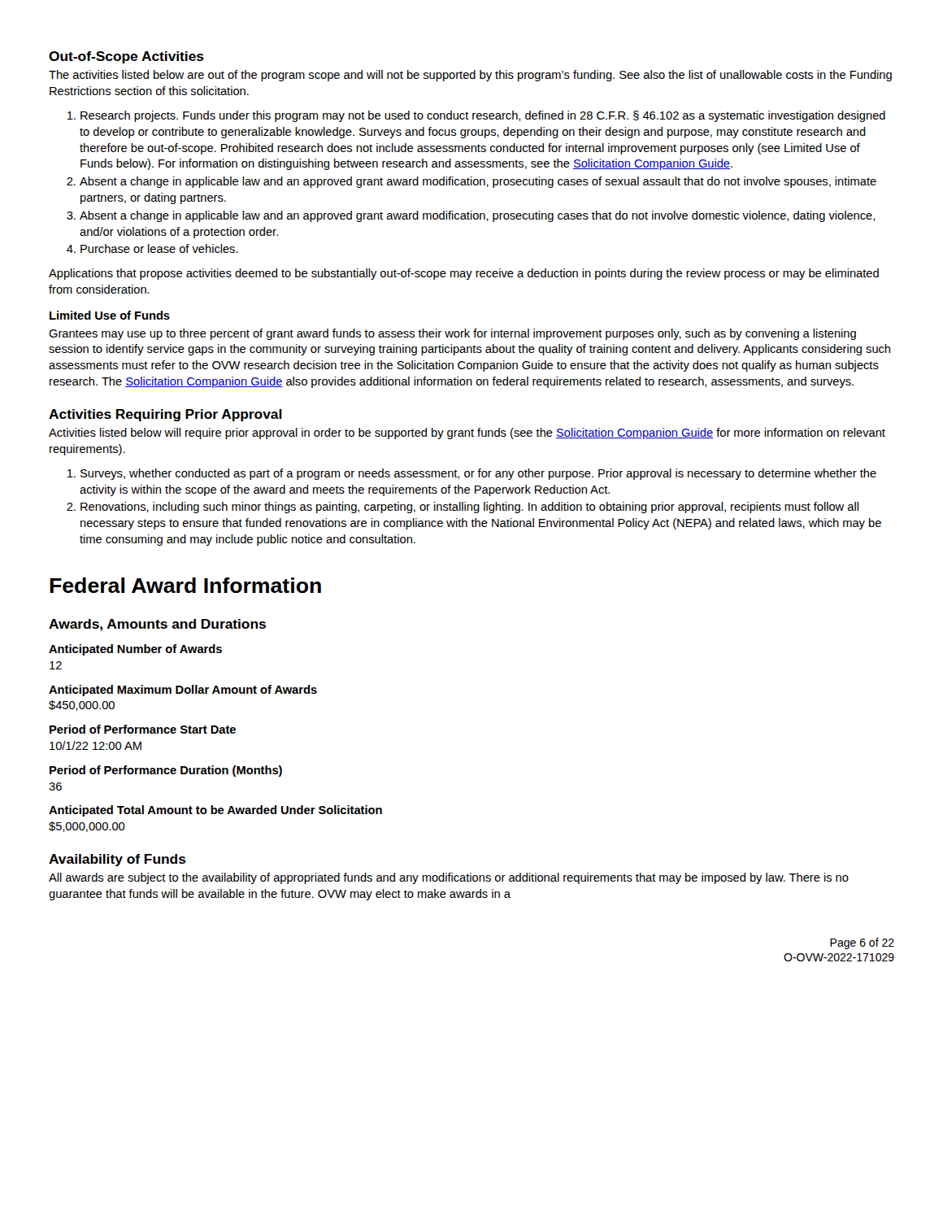Out-of-Scope Activities
The activities listed below are out of the program scope and will not be supported by this program’s funding. See also the list of unallowable costs in the Funding Restrictions section of this solicitation.
Research projects. Funds under this program may not be used to conduct research, defined in 28 C.F.R. § 46.102 as a systematic investigation designed to develop or contribute to generalizable knowledge. Surveys and focus groups, depending on their design and purpose, may constitute research and therefore be out-of-scope. Prohibited research does not include assessments conducted for internal improvement purposes only (see Limited Use of Funds below). For information on distinguishing between research and assessments, see the Solicitation Companion Guide.
Absent a change in applicable law and an approved grant award modification, prosecuting cases of sexual assault that do not involve spouses, intimate partners, or dating partners.
Absent a change in applicable law and an approved grant award modification, prosecuting cases that do not involve domestic violence, dating violence, and/or violations of a protection order.
Purchase or lease of vehicles.
Applications that propose activities deemed to be substantially out-of-scope may receive a deduction in points during the review process or may be eliminated from consideration.
Limited Use of Funds
Grantees may use up to three percent of grant award funds to assess their work for internal improvement purposes only, such as by convening a listening session to identify service gaps in the community or surveying training participants about the quality of training content and delivery. Applicants considering such assessments must refer to the OVW research decision tree in the Solicitation Companion Guide to ensure that the activity does not qualify as human subjects research. The Solicitation Companion Guide also provides additional information on federal requirements related to research, assessments, and surveys.
Activities Requiring Prior Approval
Activities listed below will require prior approval in order to be supported by grant funds (see the Solicitation Companion Guide for more information on relevant requirements).
Surveys, whether conducted as part of a program or needs assessment, or for any other purpose. Prior approval is necessary to determine whether the activity is within the scope of the award and meets the requirements of the Paperwork Reduction Act.
Renovations, including such minor things as painting, carpeting, or installing lighting. In addition to obtaining prior approval, recipients must follow all necessary steps to ensure that funded renovations are in compliance with the National Environmental Policy Act (NEPA) and related laws, which may be time consuming and may include public notice and consultation.
Federal Award Information
Awards, Amounts and Durations
Anticipated Number of Awards
12
Anticipated Maximum Dollar Amount of Awards
$450,000.00
Period of Performance Start Date
10/1/22 12:00 AM
Period of Performance Duration (Months)
36
Anticipated Total Amount to be Awarded Under Solicitation
$5,000,000.00
Availability of Funds
All awards are subject to the availability of appropriated funds and any modifications or additional requirements that may be imposed by law. There is no guarantee that funds will be available in the future. OVW may elect to make awards in a
Page 6 of 22
O-OVW-2022-171029